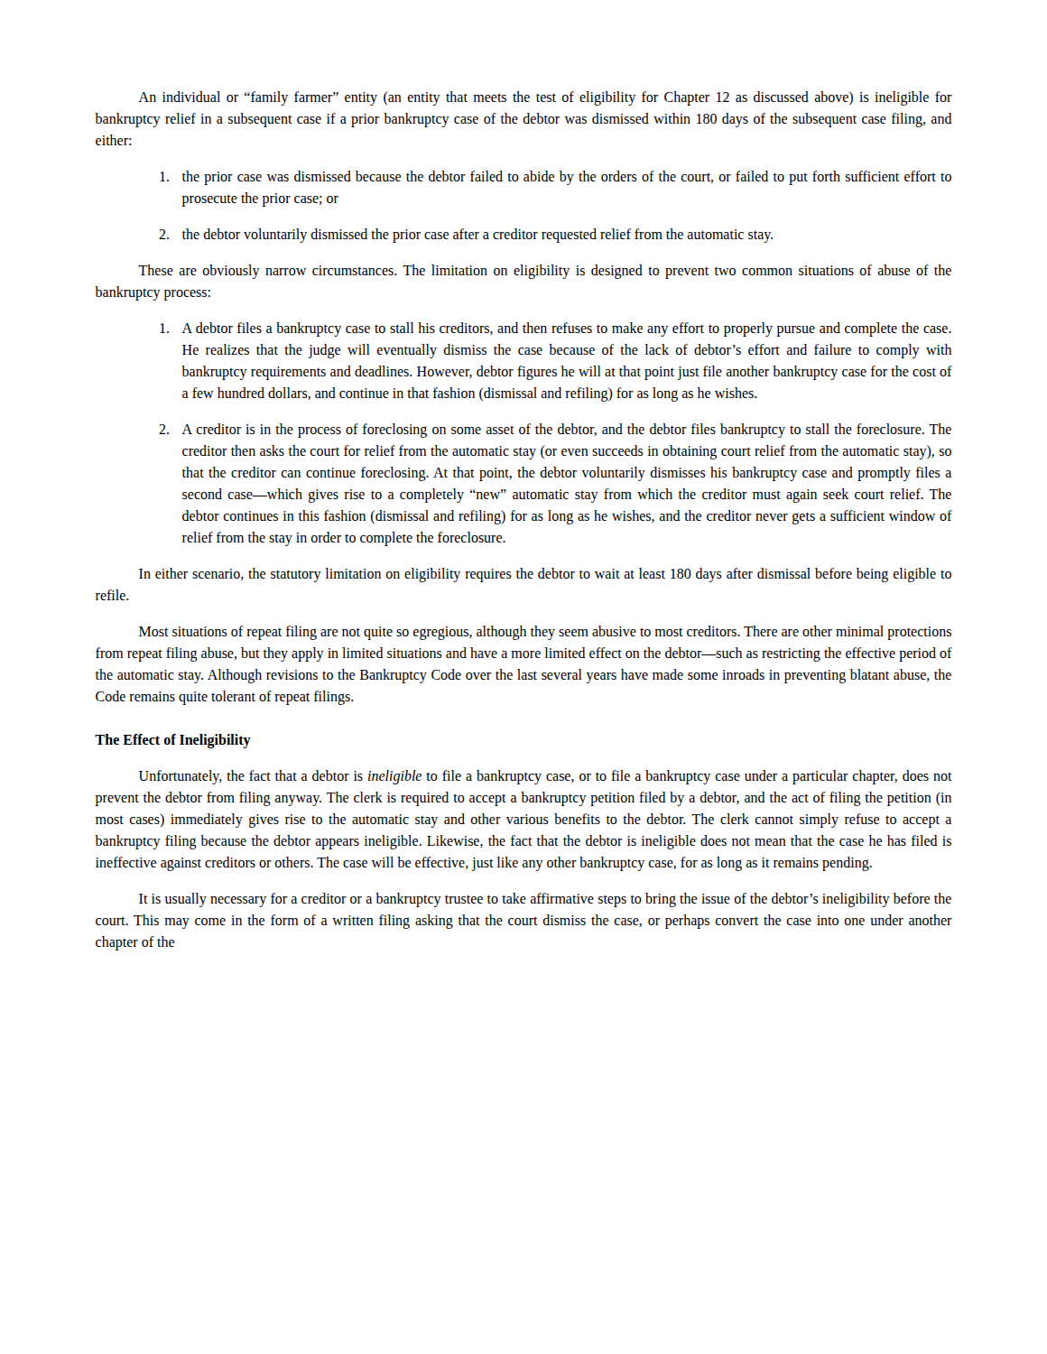An individual or “family farmer” entity (an entity that meets the test of eligibility for Chapter 12 as discussed above) is ineligible for bankruptcy relief in a subsequent case if a prior bankruptcy case of the debtor was dismissed within 180 days of the subsequent case filing, and either:
the prior case was dismissed because the debtor failed to abide by the orders of the court, or failed to put forth sufficient effort to prosecute the prior case; or
the debtor voluntarily dismissed the prior case after a creditor requested relief from the automatic stay.
These are obviously narrow circumstances. The limitation on eligibility is designed to prevent two common situations of abuse of the bankruptcy process:
A debtor files a bankruptcy case to stall his creditors, and then refuses to make any effort to properly pursue and complete the case. He realizes that the judge will eventually dismiss the case because of the lack of debtor’s effort and failure to comply with bankruptcy requirements and deadlines. However, debtor figures he will at that point just file another bankruptcy case for the cost of a few hundred dollars, and continue in that fashion (dismissal and refiling) for as long as he wishes.
A creditor is in the process of foreclosing on some asset of the debtor, and the debtor files bankruptcy to stall the foreclosure. The creditor then asks the court for relief from the automatic stay (or even succeeds in obtaining court relief from the automatic stay), so that the creditor can continue foreclosing. At that point, the debtor voluntarily dismisses his bankruptcy case and promptly files a second case—which gives rise to a completely “new” automatic stay from which the creditor must again seek court relief. The debtor continues in this fashion (dismissal and refiling) for as long as he wishes, and the creditor never gets a sufficient window of relief from the stay in order to complete the foreclosure.
In either scenario, the statutory limitation on eligibility requires the debtor to wait at least 180 days after dismissal before being eligible to refile.
Most situations of repeat filing are not quite so egregious, although they seem abusive to most creditors. There are other minimal protections from repeat filing abuse, but they apply in limited situations and have a more limited effect on the debtor—such as restricting the effective period of the automatic stay. Although revisions to the Bankruptcy Code over the last several years have made some inroads in preventing blatant abuse, the Code remains quite tolerant of repeat filings.
The Effect of Ineligibility
Unfortunately, the fact that a debtor is ineligible to file a bankruptcy case, or to file a bankruptcy case under a particular chapter, does not prevent the debtor from filing anyway. The clerk is required to accept a bankruptcy petition filed by a debtor, and the act of filing the petition (in most cases) immediately gives rise to the automatic stay and other various benefits to the debtor. The clerk cannot simply refuse to accept a bankruptcy filing because the debtor appears ineligible. Likewise, the fact that the debtor is ineligible does not mean that the case he has filed is ineffective against creditors or others. The case will be effective, just like any other bankruptcy case, for as long as it remains pending.
It is usually necessary for a creditor or a bankruptcy trustee to take affirmative steps to bring the issue of the debtor’s ineligibility before the court. This may come in the form of a written filing asking that the court dismiss the case, or perhaps convert the case into one under another chapter of the